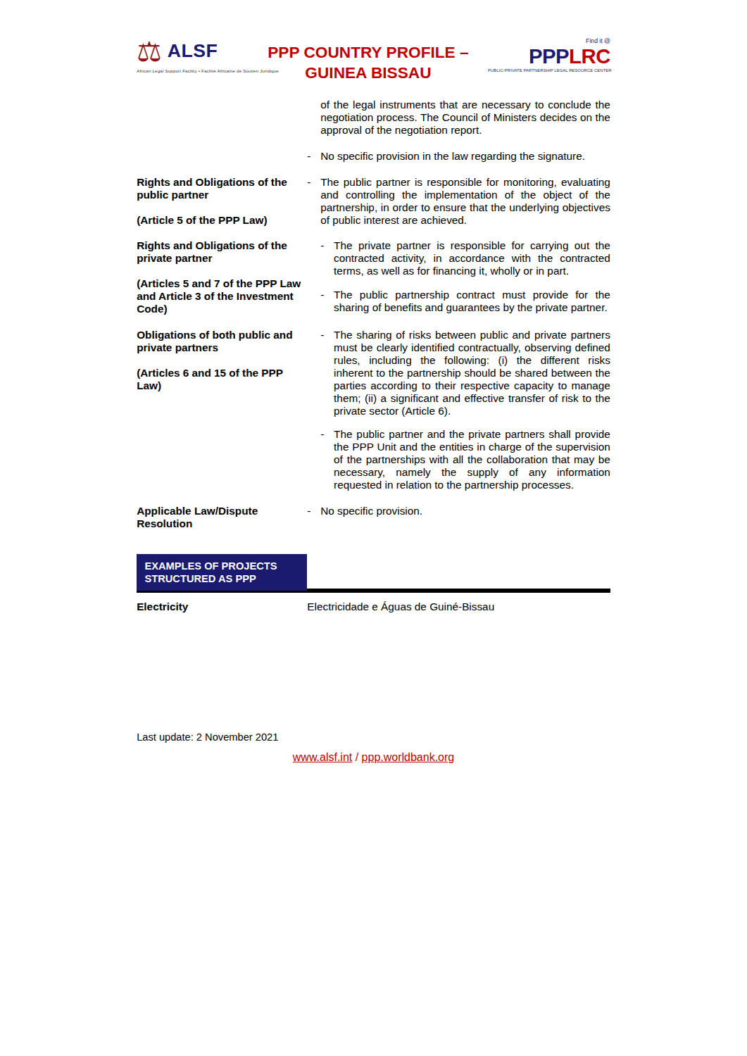⚖ ALSF
African Legal Support Facility • Facilité Africaine de Soutien Juridique
PPP COUNTRY PROFILE – GUINEA BISSAU
Find it @
PPP LRC
PUBLIC-PRIVATE PARTNERSHIP LEGAL RESOURCE CENTER
| | | of the legal instruments that are necessary to conclude the negotiation process. The Council of Ministers decides on the approval of the negotiation report. |
| | - | No specific provision in the law regarding the signature. |
| Rights and Obligations of the public partner (Article 5 of the PPP Law) | - | The public partner is responsible for monitoring, evaluating and controlling the implementation of the object of the partnership, in order to ensure that the underlying objectives of public interest are achieved. |
| Rights and Obligations of the private partner (Articles 5 and 7 of the PPP Law and Article 3 of the Investment Code) | | / - / The private partner is responsible for carrying out the contracted activity, in accordance with the contracted terms, as well as for financing it, wholly or in part. / / - / The public partnership contract must provide for the sharing of benefits and guarantees by the private partner. / |
| Obligations of both public and private partners (Articles 6 and 15 of the PPP Law) | | / - / The sharing of risks between public and private partners must be clearly identified contractually, observing defined rules, including the following: (i) the different risks inherent to the partnership should be shared between the parties according to their respective capacity to manage them; (ii) a significant and effective transfer of risk to the private sector (Article 6). / / - / The public partner and the private partners shall provide the PPP Unit and the entities in charge of the supervision of the partnerships with all the collaboration that may be necessary, namely the supply of any information requested in relation to the partnership processes. / |
| Applicable Law/Dispute Resolution | - | No specific provision. |
EXAMPLES OF PROJECTS STRUCTURED AS PPP
| Electricity | Electricidade e Águas de Guiné-Bissau |
Last update: 2 November 2021
www.alsf.int / ppp.worldbank.org